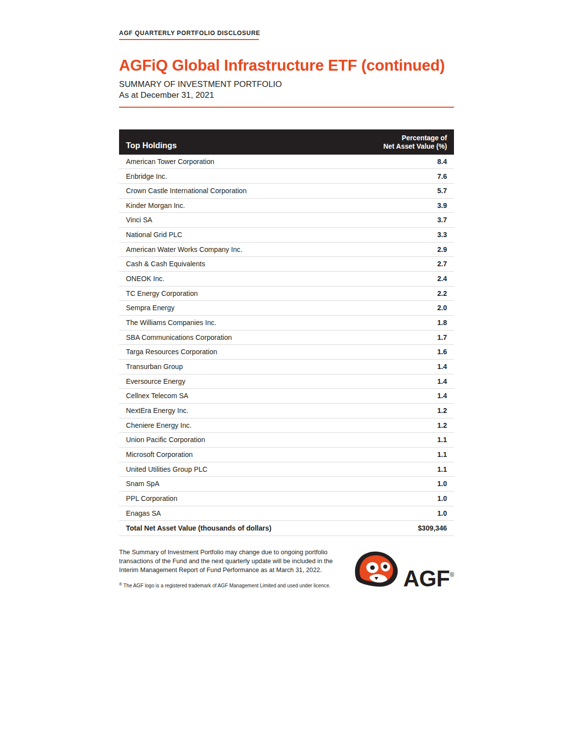AGF Quarterly Portfolio Disclosure
AGFiQ Global Infrastructure ETF (continued)
SUMMARY OF INVESTMENT PORTFOLIO
As at December 31, 2021
| Top Holdings | Percentage of Net Asset Value (%) |
| --- | --- |
| American Tower Corporation | 8.4 |
| Enbridge Inc. | 7.6 |
| Crown Castle International Corporation | 5.7 |
| Kinder Morgan Inc. | 3.9 |
| Vinci SA | 3.7 |
| National Grid PLC | 3.3 |
| American Water Works Company Inc. | 2.9 |
| Cash & Cash Equivalents | 2.7 |
| ONEOK Inc. | 2.4 |
| TC Energy Corporation | 2.2 |
| Sempra Energy | 2.0 |
| The Williams Companies Inc. | 1.8 |
| SBA Communications Corporation | 1.7 |
| Targa Resources Corporation | 1.6 |
| Transurban Group | 1.4 |
| Eversource Energy | 1.4 |
| Cellnex Telecom SA | 1.4 |
| NextEra Energy Inc. | 1.2 |
| Cheniere Energy Inc. | 1.2 |
| Union Pacific Corporation | 1.1 |
| Microsoft Corporation | 1.1 |
| United Utilities Group PLC | 1.1 |
| Snam SpA | 1.0 |
| PPL Corporation | 1.0 |
| Enagas SA | 1.0 |
| Total Net Asset Value (thousands of dollars) | $309,346 |
The Summary of Investment Portfolio may change due to ongoing portfolio transactions of the Fund and the next quarterly update will be included in the Interim Management Report of Fund Performance as at March 31, 2022.
® The AGF logo is a registered trademark of AGF Management Limited and used under licence.
AGF®